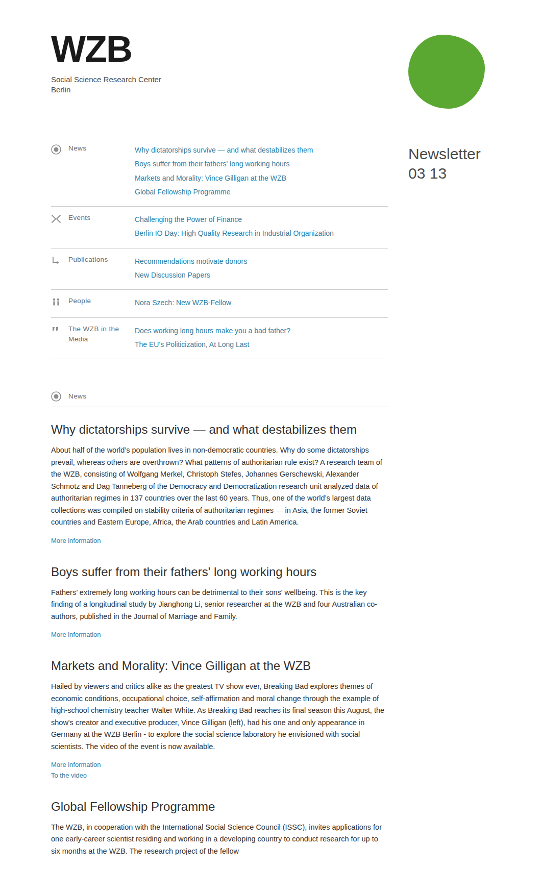WZB
Social Science Research Center
Berlin
News
Why dictatorships survive — and what destabilizes them Boys suffer from their fathers' long working hours Markets and Morality: Vince Gilligan at the WZB Global Fellowship Programme
Events
Challenging the Power of Finance Berlin IO Day: High Quality Research in Industrial Organization
Publications
Recommendations motivate donors New Discussion Papers
People
Nora Szech: New WZB-Fellow
The WZB in the Media
Does working long hours make you a bad father? The EU's Politicization, At Long Last
Newsletter
03 13
News
Why dictatorships survive — and what destabilizes them
About half of the world’s population lives in non-democratic countries. Why do some dictatorships prevail, whereas others are overthrown? What patterns of authoritarian rule exist? A research team of the WZB, consisting of Wolfgang Merkel, Christoph Stefes, Johannes Gerschewski, Alexander Schmotz and Dag Tanneberg of the Democracy and Democratization research unit analyzed data of authoritarian regimes in 137 countries over the last 60 years. Thus, one of the world’s largest data collections was compiled on stability criteria of authoritarian regimes — in Asia, the former Soviet countries and Eastern Europe, Africa, the Arab countries and Latin America.
More information
Boys suffer from their fathers' long working hours
Fathers’ extremely long working hours can be detrimental to their sons' wellbeing. This is the key finding of a longitudinal study by Jianghong Li, senior researcher at the WZB and four Australian co-authors, published in the Journal of Marriage and Family.
More information
Markets and Morality: Vince Gilligan at the WZB
Hailed by viewers and critics alike as the greatest TV show ever, Breaking Bad explores themes of economic conditions, occupational choice, self-affirmation and moral change through the example of high-school chemistry teacher Walter White. As Breaking Bad reaches its final season this August, the show's creator and executive producer, Vince Gilligan (left), had his one and only appearance in Germany at the WZB Berlin - to explore the social science laboratory he envisioned with social scientists. The video of the event is now available.
More information To the video
Global Fellowship Programme
The WZB, in cooperation with the International Social Science Council (ISSC), invites applications for one early-career scientist residing and working in a developing country to conduct research for up to six months at the WZB. The research project of the fellow